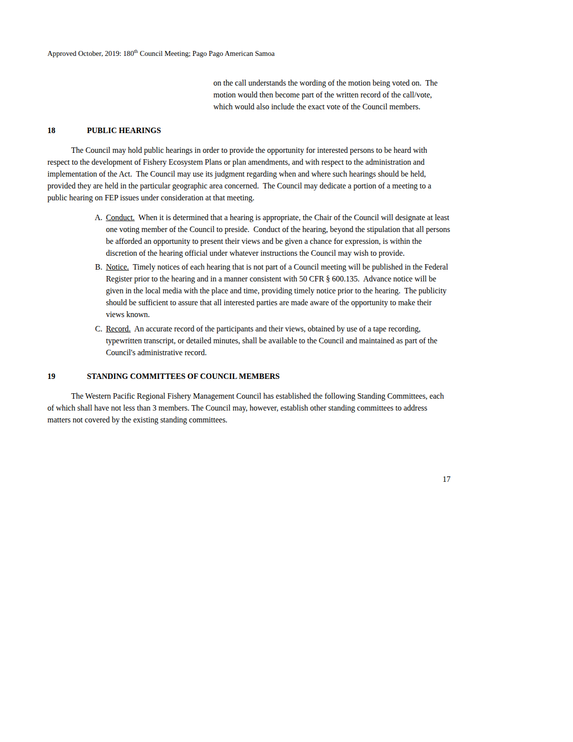Approved October, 2019: 180th Council Meeting; Pago Pago American Samoa
on the call understands the wording of the motion being voted on. The motion would then become part of the written record of the call/vote, which would also include the exact vote of the Council members.
18 PUBLIC HEARINGS
The Council may hold public hearings in order to provide the opportunity for interested persons to be heard with respect to the development of Fishery Ecosystem Plans or plan amendments, and with respect to the administration and implementation of the Act. The Council may use its judgment regarding when and where such hearings should be held, provided they are held in the particular geographic area concerned. The Council may dedicate a portion of a meeting to a public hearing on FEP issues under consideration at that meeting.
Conduct. When it is determined that a hearing is appropriate, the Chair of the Council will designate at least one voting member of the Council to preside. Conduct of the hearing, beyond the stipulation that all persons be afforded an opportunity to present their views and be given a chance for expression, is within the discretion of the hearing official under whatever instructions the Council may wish to provide.
Notice. Timely notices of each hearing that is not part of a Council meeting will be published in the Federal Register prior to the hearing and in a manner consistent with 50 CFR § 600.135. Advance notice will be given in the local media with the place and time, providing timely notice prior to the hearing. The publicity should be sufficient to assure that all interested parties are made aware of the opportunity to make their views known.
Record. An accurate record of the participants and their views, obtained by use of a tape recording, typewritten transcript, or detailed minutes, shall be available to the Council and maintained as part of the Council's administrative record.
19 STANDING COMMITTEES OF COUNCIL MEMBERS
The Western Pacific Regional Fishery Management Council has established the following Standing Committees, each of which shall have not less than 3 members. The Council may, however, establish other standing committees to address matters not covered by the existing standing committees.
17